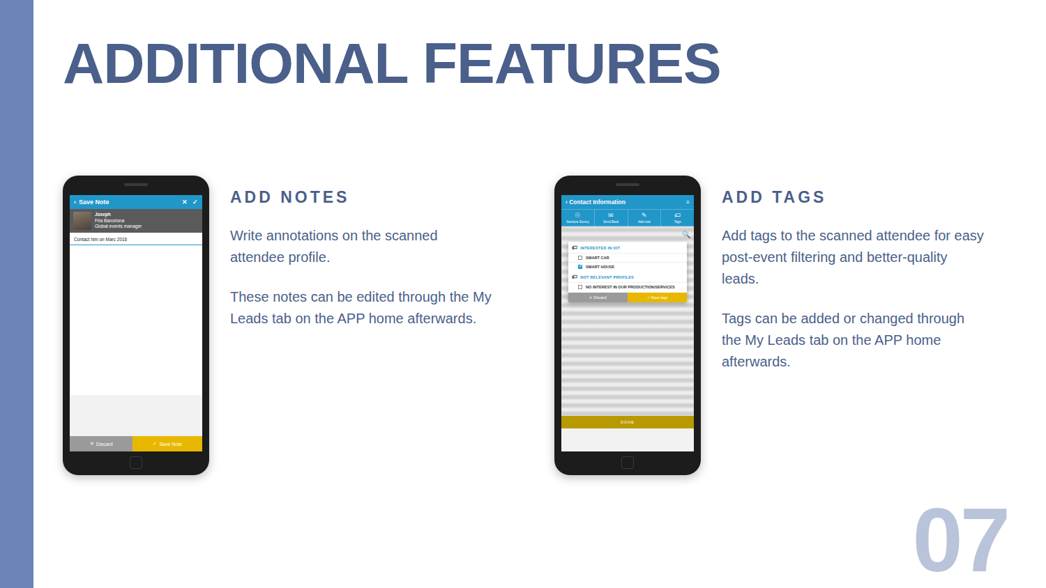ADDITIONAL FEATURES
‹Save Note
✕✓
Joseph
Fira Barcelona
Global events manager
Contact him on Marc 2016
✕ Discard
✓ Save Note
ADD NOTES
Write annotations on the scanned attendee profile.
These notes can be edited through the My Leads tab on the APP home afterwards.
‹ Contact Information
≡
☉Sanitura Survey
✉Send Back
✎Add note
🏷Tags
🔍
🏷 INTERESTED IN IOT
SMART CAR
SMART HOUSE
🏷 NOT RELEVANT PROFILES
NO INTEREST IN OUR PRODUCTION/SERVICES
✕ Discard
✓ Save tags
DONE
ADD TAGS
Add tags to the scanned attendee for easy post-event filtering and better-quality leads.
Tags can be added or changed through the My Leads tab on the APP home afterwards.
07